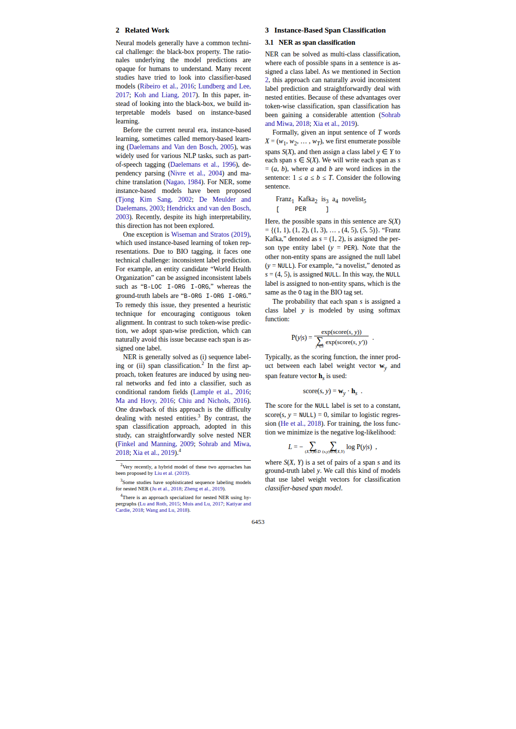2 Related Work
Neural models generally have a common technical challenge: the black-box property. The rationales underlying the model predictions are opaque for humans to understand. Many recent studies have tried to look into classifier-based models (Ribeiro et al., 2016; Lundberg and Lee, 2017; Koh and Liang, 2017). In this paper, instead of looking into the black-box, we build interpretable models based on instance-based learning.
Before the current neural era, instance-based learning, sometimes called memory-based learning (Daelemans and Van den Bosch, 2005), was widely used for various NLP tasks, such as part-of-speech tagging (Daelemans et al., 1996), dependency parsing (Nivre et al., 2004) and machine translation (Nagao, 1984). For NER, some instance-based models have been proposed (Tjong Kim Sang, 2002; De Meulder and Daelemans, 2003; Hendrickx and van den Bosch, 2003). Recently, despite its high interpretability, this direction has not been explored.
One exception is Wiseman and Stratos (2019), which used instance-based learning of token representations. Due to BIO tagging, it faces one technical challenge: inconsistent label prediction. For example, an entity candidate “World Health Organization” can be assigned inconsistent labels such as “B-LOC I-ORG I-ORG,” whereas the ground-truth labels are “B-ORG I-ORG I-ORG.” To remedy this issue, they presented a heuristic technique for encouraging contiguous token alignment. In contrast to such token-wise prediction, we adopt span-wise prediction, which can naturally avoid this issue because each span is assigned one label.
NER is generally solved as (i) sequence labeling or (ii) span classification.2 In the first approach, token features are induced by using neural networks and fed into a classifier, such as conditional random fields (Lample et al., 2016; Ma and Hovy, 2016; Chiu and Nichols, 2016). One drawback of this approach is the difficulty dealing with nested entities.3 By contrast, the span classification approach, adopted in this study, can straightforwardly solve nested NER (Finkel and Manning, 2009; Sohrab and Miwa, 2018; Xia et al., 2019).4
2 Very recently, a hybrid model of these two approaches has been proposed by Liu et al. (2019).
3 Some studies have sophisticated sequence labeling models for nested NER (Ju et al., 2018; Zheng et al., 2019).
4 There is an approach specialized for nested NER using hypergraphs (Lu and Roth, 2015; Muis and Lu, 2017; Katiyar and Cardie, 2018; Wang and Lu, 2018).
3 Instance-Based Span Classification
3.1 NER as span classification
NER can be solved as multi-class classification, where each of possible spans in a sentence is assigned a class label. As we mentioned in Section 2, this approach can naturally avoid inconsistent label prediction and straightforwardly deal with nested entities. Because of these advantages over token-wise classification, span classification has been gaining a considerable attention (Sohrab and Miwa, 2018; Xia et al., 2019).
Formally, given an input sentence of T words X = (w1, w2, … , wT), we first enumerate possible spans S(X), and then assign a class label y ∈ Y to each span s ∈ S(X). We will write each span as s = (a, b), where a and b are word indices in the sentence: 1 ≤ a ≤ b ≤ T. Consider the following sentence.
Franz1 Kafka2 is3 a4 novelist5
[ PER ]
Here, the possible spans in this sentence are S(X) = {(1, 1), (1, 2), (1, 3), … , (4, 5), (5, 5)}. “Franz Kafka,” denoted as s = (1, 2), is assigned the person type entity label (y = PER). Note that the other non-entity spans are assigned the null label (y = NULL). For example, “a novelist,” denoted as s = (4, 5), is assigned NULL. In this way, the NULL label is assigned to non-entity spans, which is the same as the O tag in the BIO tag set.
The probability that each span s is assigned a class label y is modeled by using softmax function:
P(y|s) = exp(score(s, y)) ∑y′∈Y exp(score(s, y′)) .
Typically, as the scoring function, the inner product between each label weight vector wy and span feature vector hs is used:
score(s, y) = wy · hs .
The score for the NULL label is set to a constant, score(s, y = NULL) = 0, similar to logistic regression (He et al., 2018). For training, the loss function we minimize is the negative log-likelihood:
L = − ∑(X,Y)∈D ∑(s,y)∈S(X,Y) log P(y|s) ,
where S(X, Y) is a set of pairs of a span s and its ground-truth label y. We call this kind of models that use label weight vectors for classification classifier-based span model.
6453